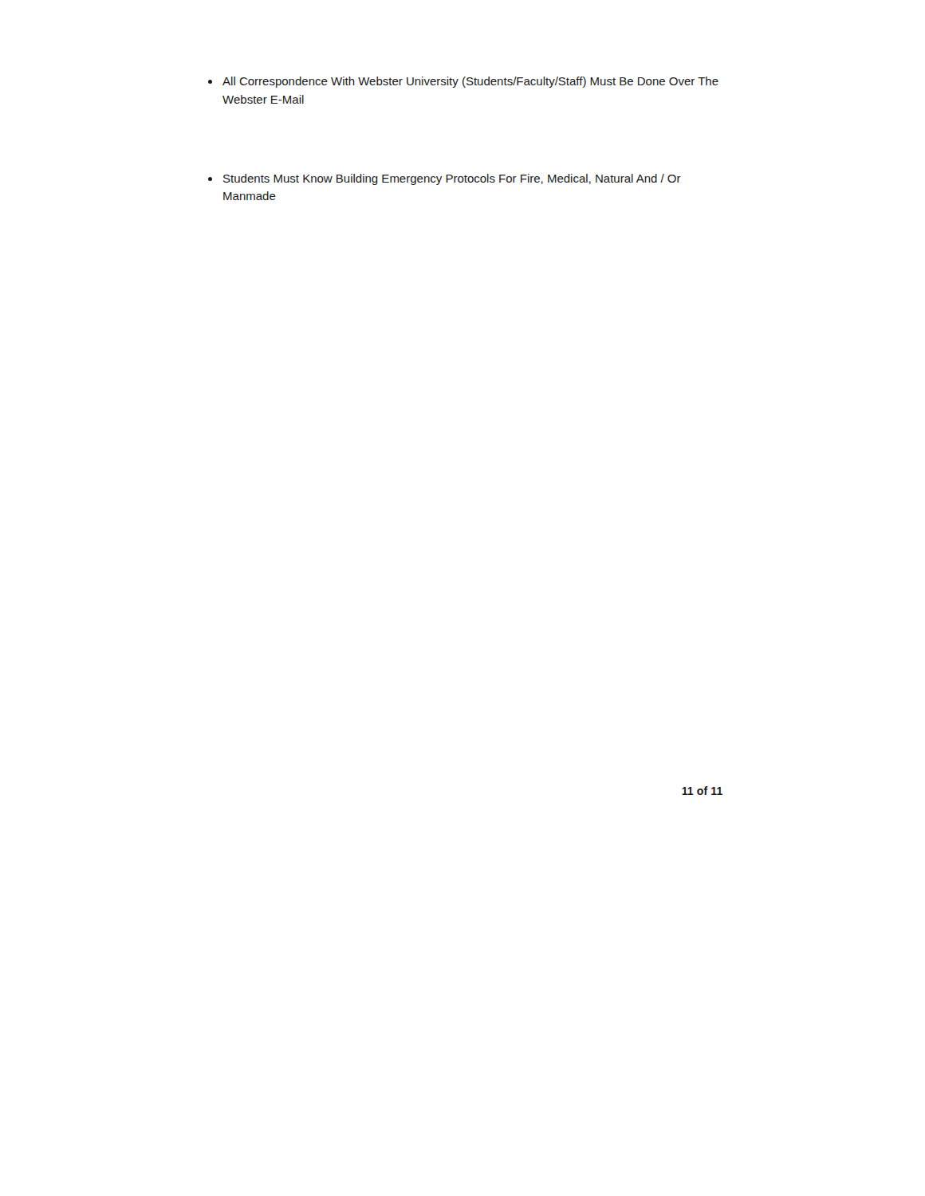All Correspondence With Webster University (Students/Faculty/Staff) Must Be Done Over The Webster E-Mail
Students Must Know Building Emergency Protocols For Fire, Medical, Natural And / Or Manmade
11 of 11